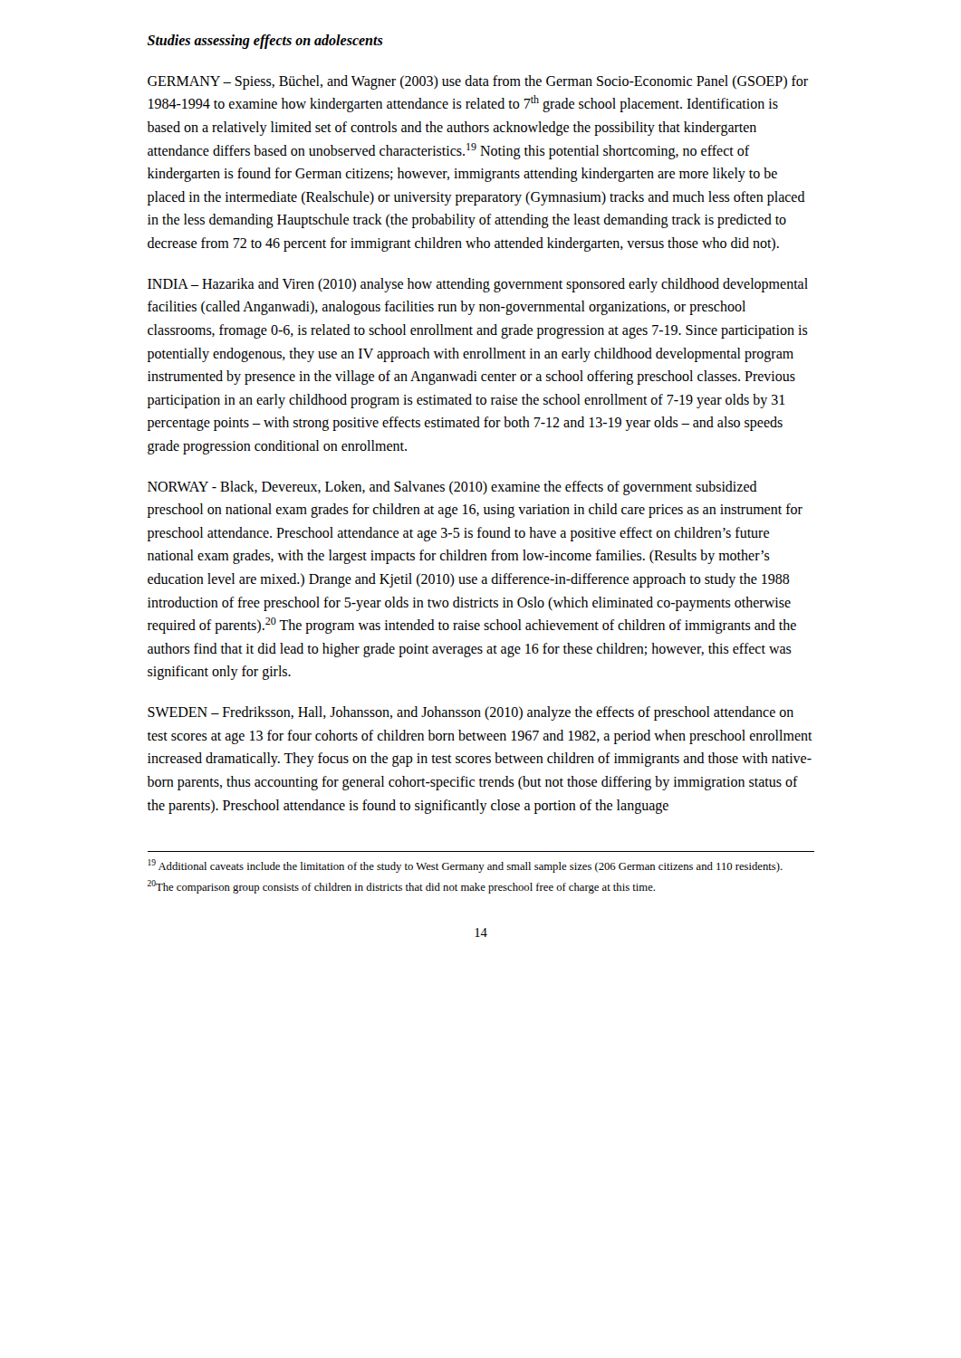Studies assessing effects on adolescents
GERMANY – Spiess, Büchel, and Wagner (2003) use data from the German Socio-Economic Panel (GSOEP) for 1984-1994 to examine how kindergarten attendance is related to 7th grade school placement. Identification is based on a relatively limited set of controls and the authors acknowledge the possibility that kindergarten attendance differs based on unobserved characteristics.19 Noting this potential shortcoming, no effect of kindergarten is found for German citizens; however, immigrants attending kindergarten are more likely to be placed in the intermediate (Realschule) or university preparatory (Gymnasium) tracks and much less often placed in the less demanding Hauptschule track (the probability of attending the least demanding track is predicted to decrease from 72 to 46 percent for immigrant children who attended kindergarten, versus those who did not).
INDIA – Hazarika and Viren (2010) analyse how attending government sponsored early childhood developmental facilities (called Anganwadi), analogous facilities run by non-governmental organizations, or preschool classrooms, fromage 0-6, is related to school enrollment and grade progression at ages 7-19. Since participation is potentially endogenous, they use an IV approach with enrollment in an early childhood developmental program instrumented by presence in the village of an Anganwadi center or a school offering preschool classes. Previous participation in an early childhood program is estimated to raise the school enrollment of 7-19 year olds by 31 percentage points – with strong positive effects estimated for both 7-12 and 13-19 year olds – and also speeds grade progression conditional on enrollment.
NORWAY - Black, Devereux, Loken, and Salvanes (2010) examine the effects of government subsidized preschool on national exam grades for children at age 16, using variation in child care prices as an instrument for preschool attendance. Preschool attendance at age 3-5 is found to have a positive effect on children’s future national exam grades, with the largest impacts for children from low-income families. (Results by mother’s education level are mixed.) Drange and Kjetil (2010) use a difference-in-difference approach to study the 1988 introduction of free preschool for 5-year olds in two districts in Oslo (which eliminated co-payments otherwise required of parents).20 The program was intended to raise school achievement of children of immigrants and the authors find that it did lead to higher grade point averages at age 16 for these children; however, this effect was significant only for girls.
SWEDEN – Fredriksson, Hall, Johansson, and Johansson (2010) analyze the effects of preschool attendance on test scores at age 13 for four cohorts of children born between 1967 and 1982, a period when preschool enrollment increased dramatically. They focus on the gap in test scores between children of immigrants and those with native-born parents, thus accounting for general cohort-specific trends (but not those differing by immigration status of the parents). Preschool attendance is found to significantly close a portion of the language
19 Additional caveats include the limitation of the study to West Germany and small sample sizes (206 German citizens and 110 residents).
20The comparison group consists of children in districts that did not make preschool free of charge at this time.
14